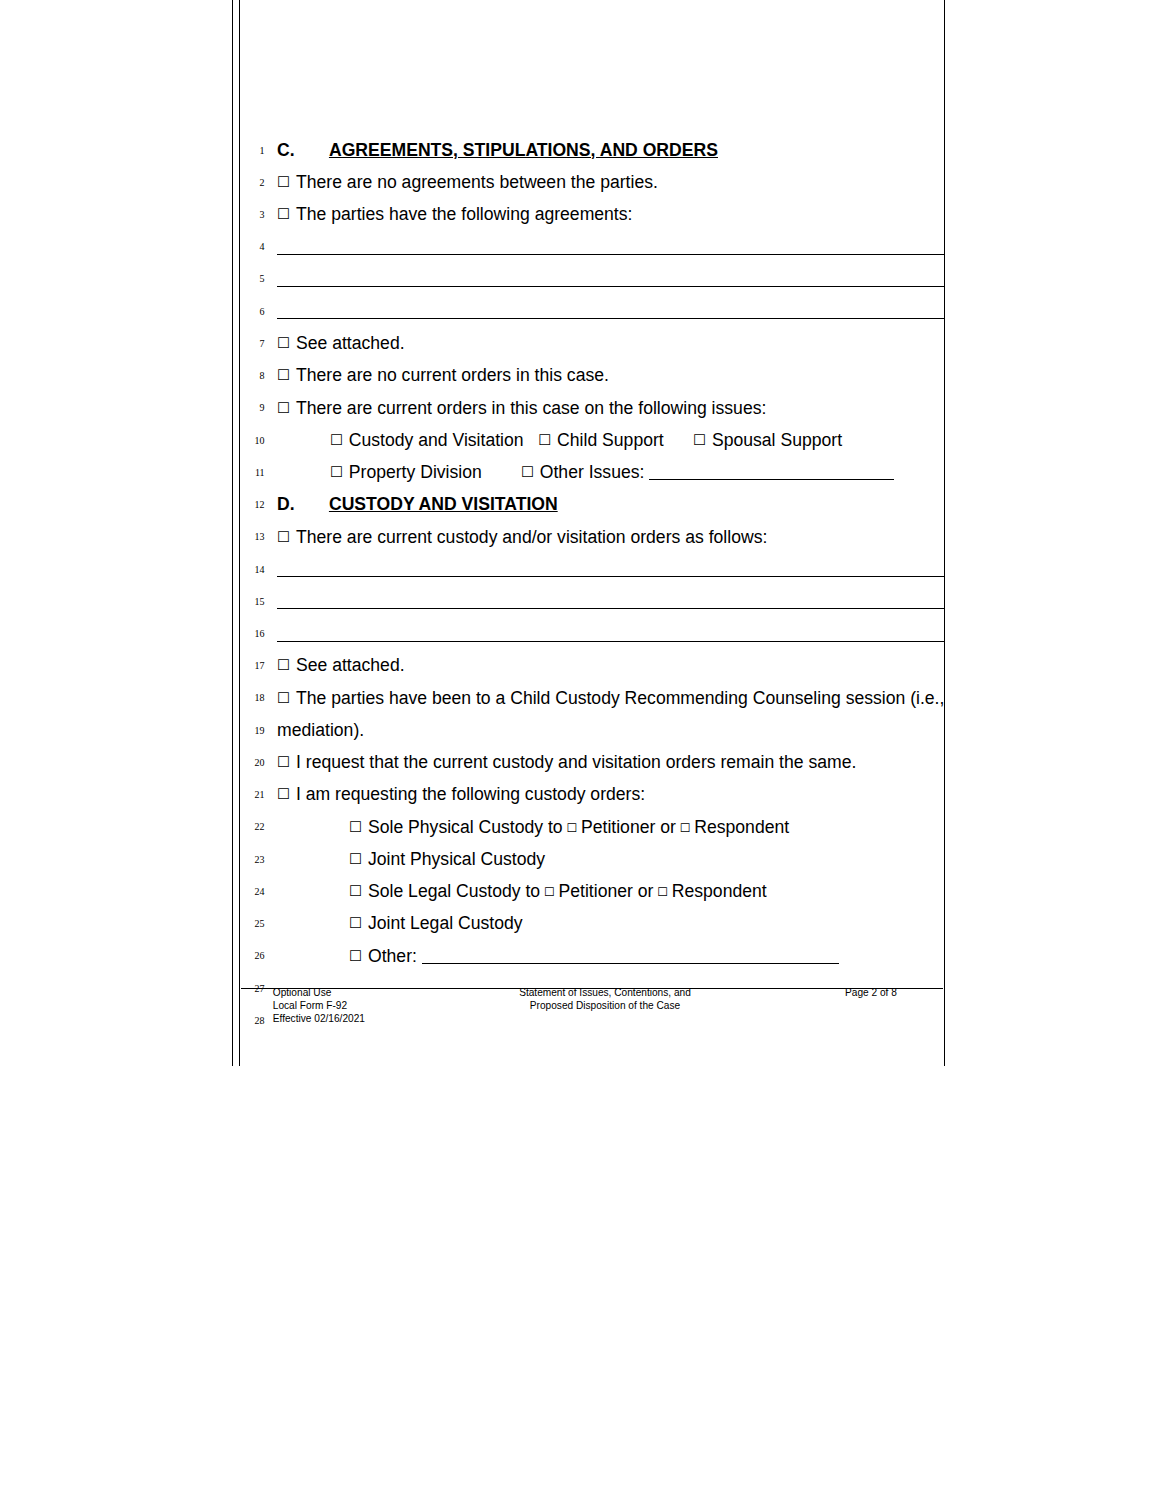| 1 | C. AGREEMENTS, STIPULATIONS, AND ORDERS |
| 2 | ☐ There are no agreements between the parties. |
| 3 | ☐ The parties have the following agreements: |
| 4 | |
| 5 | |
| 6 | |
| 7 | ☐ See attached. |
| 8 | ☐ There are no current orders in this case. |
| 9 | ☐ There are current orders in this case on the following issues: |
| 10 | ☐ Custody and Visitation ☐ Child Support ☐ Spousal Support |
| 11 | ☐ Property Division ☐ Other Issues: |
| 12 | D. CUSTODY AND VISITATION |
| 13 | ☐ There are current custody and/or visitation orders as follows: |
| 14 | |
| 15 | |
| 16 | |
| 17 | ☐ See attached. |
| 18 | ☐ The parties have been to a Child Custody Recommending Counseling session (i.e., |
| 19 | mediation). |
| 20 | ☐ I request that the current custody and visitation orders remain the same. |
| 21 | ☐ I am requesting the following custody orders: |
| 22 | ☐ Sole Physical Custody to ☐ Petitioner or ☐ Respondent |
| 23 | ☐ Joint Physical Custody |
| 24 | ☐ Sole Legal Custody to ☐ Petitioner or ☐ Respondent |
| 25 | ☐ Joint Legal Custody |
| 26 | ☐ Other: |
| 27 | |
| 28 | |
Optional Use
Local Form F-92
Effective 02/16/2021
Statement of Issues, Contentions, and
Proposed Disposition of the Case
Page 2 of 8